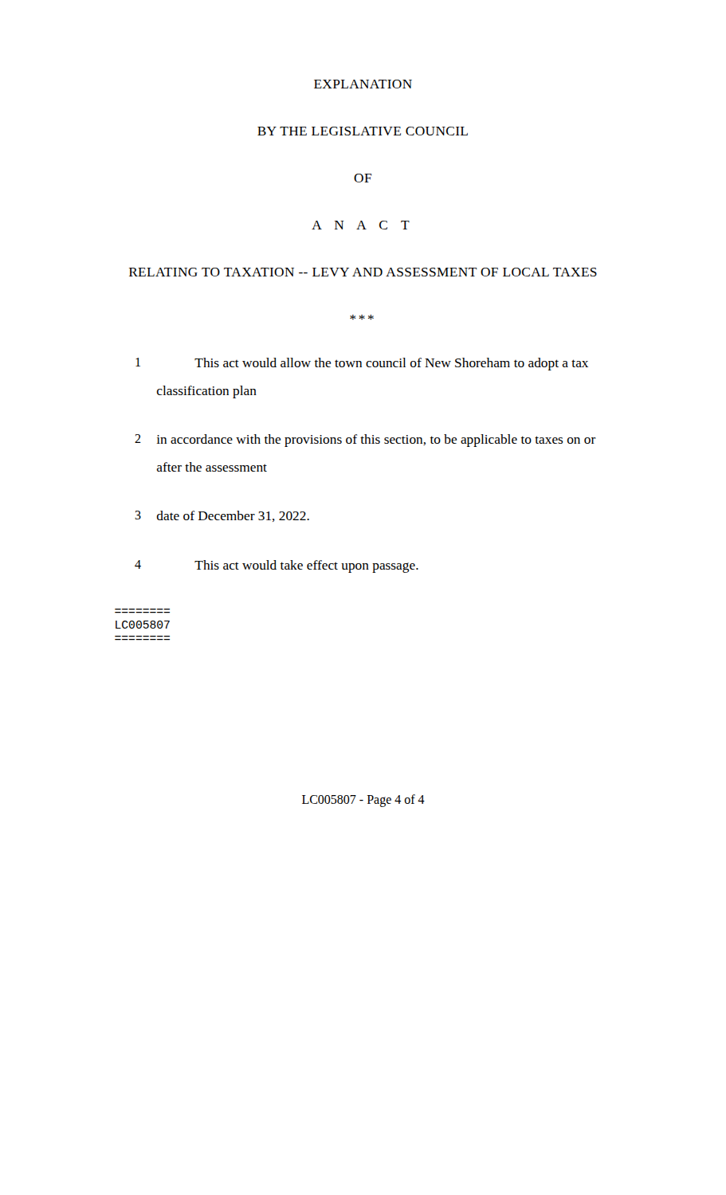EXPLANATION
BY THE LEGISLATIVE COUNCIL
OF
A N A C T
RELATING TO TAXATION -- LEVY AND ASSESSMENT OF LOCAL TAXES
***
This act would allow the town council of New Shoreham to adopt a tax classification plan
in accordance with the provisions of this section, to be applicable to taxes on or after the assessment
date of December 31, 2022.
This act would take effect upon passage.
========
LC005807
========
LC005807 - Page 4 of 4